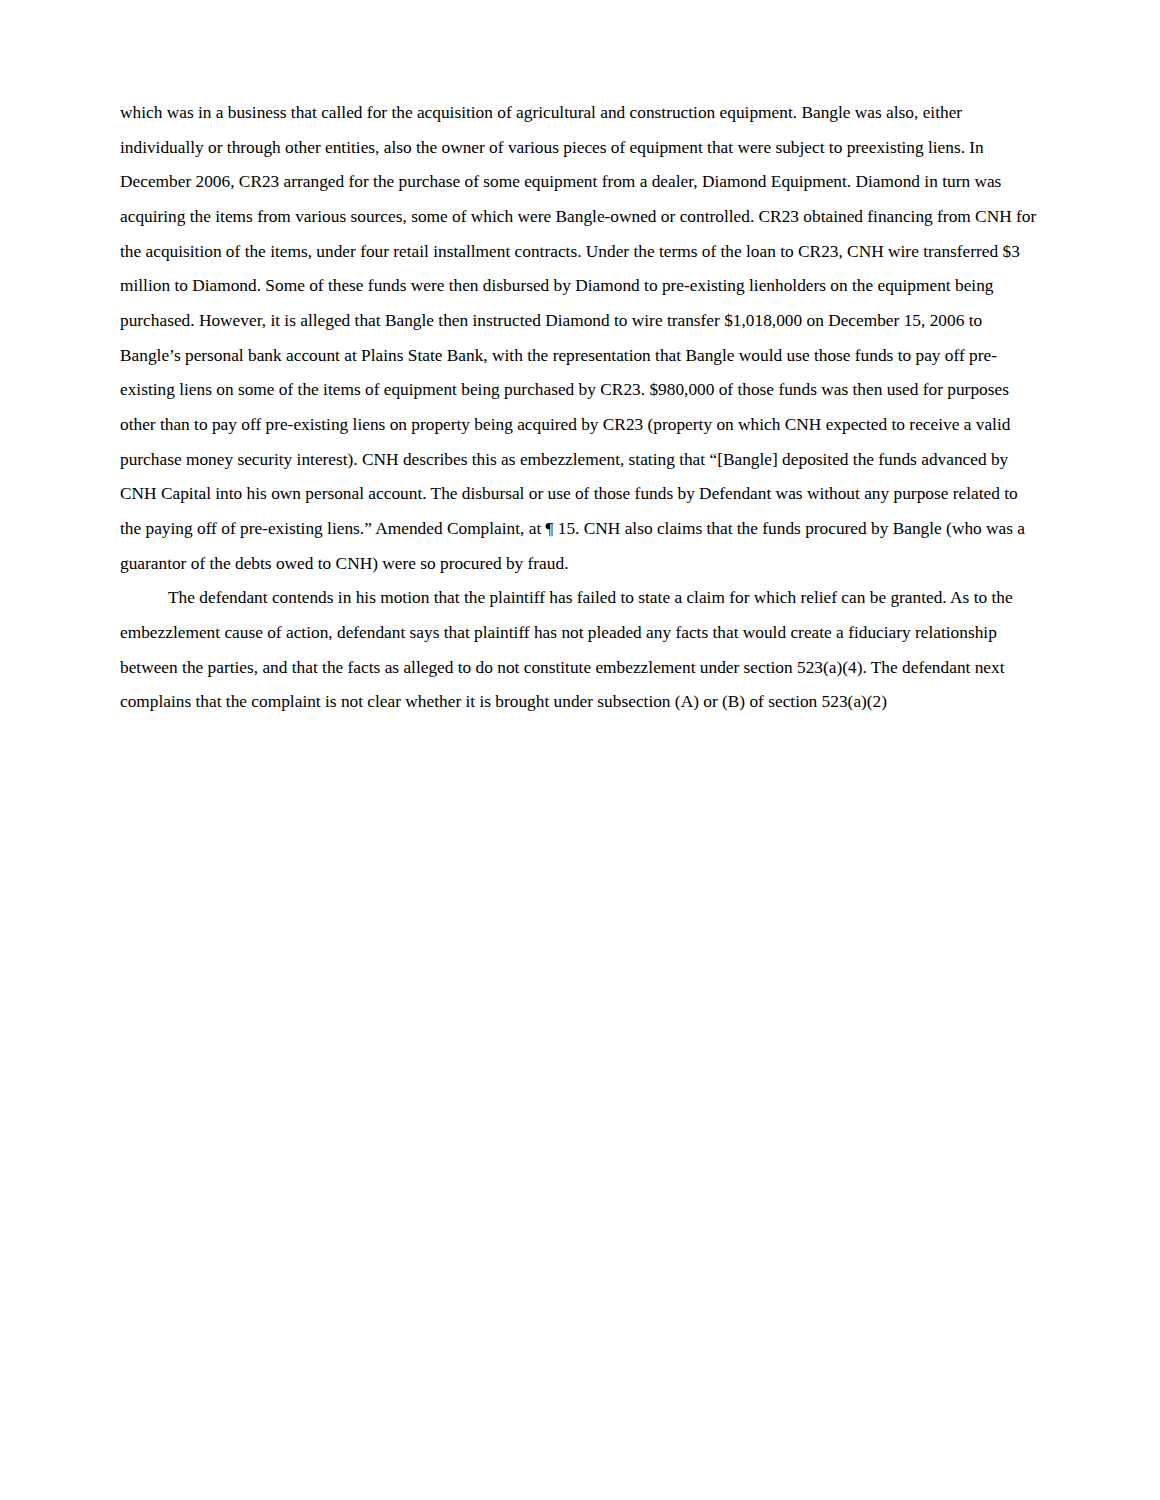which was in a business that called for the acquisition of agricultural and construction equipment. Bangle was also, either individually or through other entities, also the owner of various pieces of equipment that were subject to preexisting liens. In December 2006, CR23 arranged for the purchase of some equipment from a dealer, Diamond Equipment. Diamond in turn was acquiring the items from various sources, some of which were Bangle-owned or controlled. CR23 obtained financing from CNH for the acquisition of the items, under four retail installment contracts. Under the terms of the loan to CR23, CNH wire transferred $3 million to Diamond. Some of these funds were then disbursed by Diamond to pre-existing lienholders on the equipment being purchased. However, it is alleged that Bangle then instructed Diamond to wire transfer $1,018,000 on December 15, 2006 to Bangle’s personal bank account at Plains State Bank, with the representation that Bangle would use those funds to pay off pre-existing liens on some of the items of equipment being purchased by CR23. $980,000 of those funds was then used for purposes other than to pay off pre-existing liens on property being acquired by CR23 (property on which CNH expected to receive a valid purchase money security interest). CNH describes this as embezzlement, stating that “[Bangle] deposited the funds advanced by CNH Capital into his own personal account. The disbursal or use of those funds by Defendant was without any purpose related to the paying off of pre-existing liens.” Amended Complaint, at ¶ 15. CNH also claims that the funds procured by Bangle (who was a guarantor of the debts owed to CNH) were so procured by fraud.
The defendant contends in his motion that the plaintiff has failed to state a claim for which relief can be granted. As to the embezzlement cause of action, defendant says that plaintiff has not pleaded any facts that would create a fiduciary relationship between the parties, and that the facts as alleged to do not constitute embezzlement under section 523(a)(4). The defendant next complains that the complaint is not clear whether it is brought under subsection (A) or (B) of section 523(a)(2)